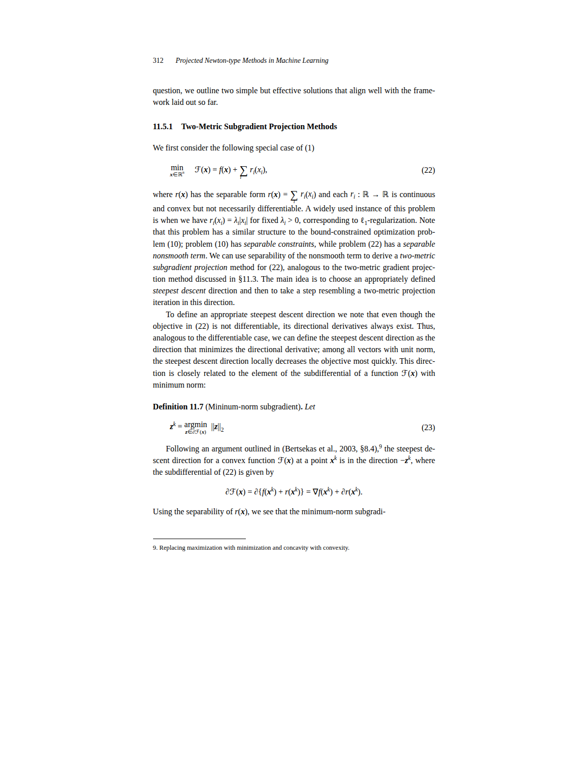312 Projected Newton-type Methods in Machine Learning
question, we outline two simple but effective solutions that align well with the framework laid out so far.
11.5.1 Two-Metric Subgradient Projection Methods
We first consider the following special case of (1)
min x∈ℝn ℱ(x) = f(x) + ∑i ri(xi),
(22)
where r(x) has the separable form r(x) = ∑i ri(xi) and each ri : ℝ → ℝ is continuous and convex but not necessarily differentiable. A widely used instance of this problem is when we have ri(xi) = λi|xi| for fixed λi > 0, corresponding to ℓ1-regularization. Note that this problem has a similar structure to the bound-constrained optimization problem (10); problem (10) has separable constraints, while problem (22) has a separable nonsmooth term. We can use separability of the nonsmooth term to derive a two-metric subgradient projection method for (22), analogous to the two-metric gradient projection method discussed in §11.3. The main idea is to choose an appropriately defined steepest descent direction and then to take a step resembling a two-metric projection iteration in this direction.
To define an appropriate steepest descent direction we note that even though the objective in (22) is not differentiable, its directional derivatives always exist. Thus, analogous to the differentiable case, we can define the steepest descent direction as the direction that minimizes the directional derivative; among all vectors with unit norm, the steepest descent direction locally decreases the objective most quickly. This direction is closely related to the element of the subdifferential of a function ℱ(x) with minimum norm:
Definition 11.7 (Mininum-norm subgradient). Let
zk = argmin z∈∂ℱ(x) ||z||2
(23)
Following an argument outlined in (Bertsekas et al., 2003, §8.4),9 the steepest descent direction for a convex function ℱ(x) at a point xk is in the direction −zk, where the subdifferential of (22) is given by
∂ℱ(x) = ∂{f(xk) + r(xk)} = ∇f(xk) + ∂r(xk).
Using the separability of r(x), we see that the minimum-norm subgradi-
9. Replacing maximization with minimization and concavity with convexity.